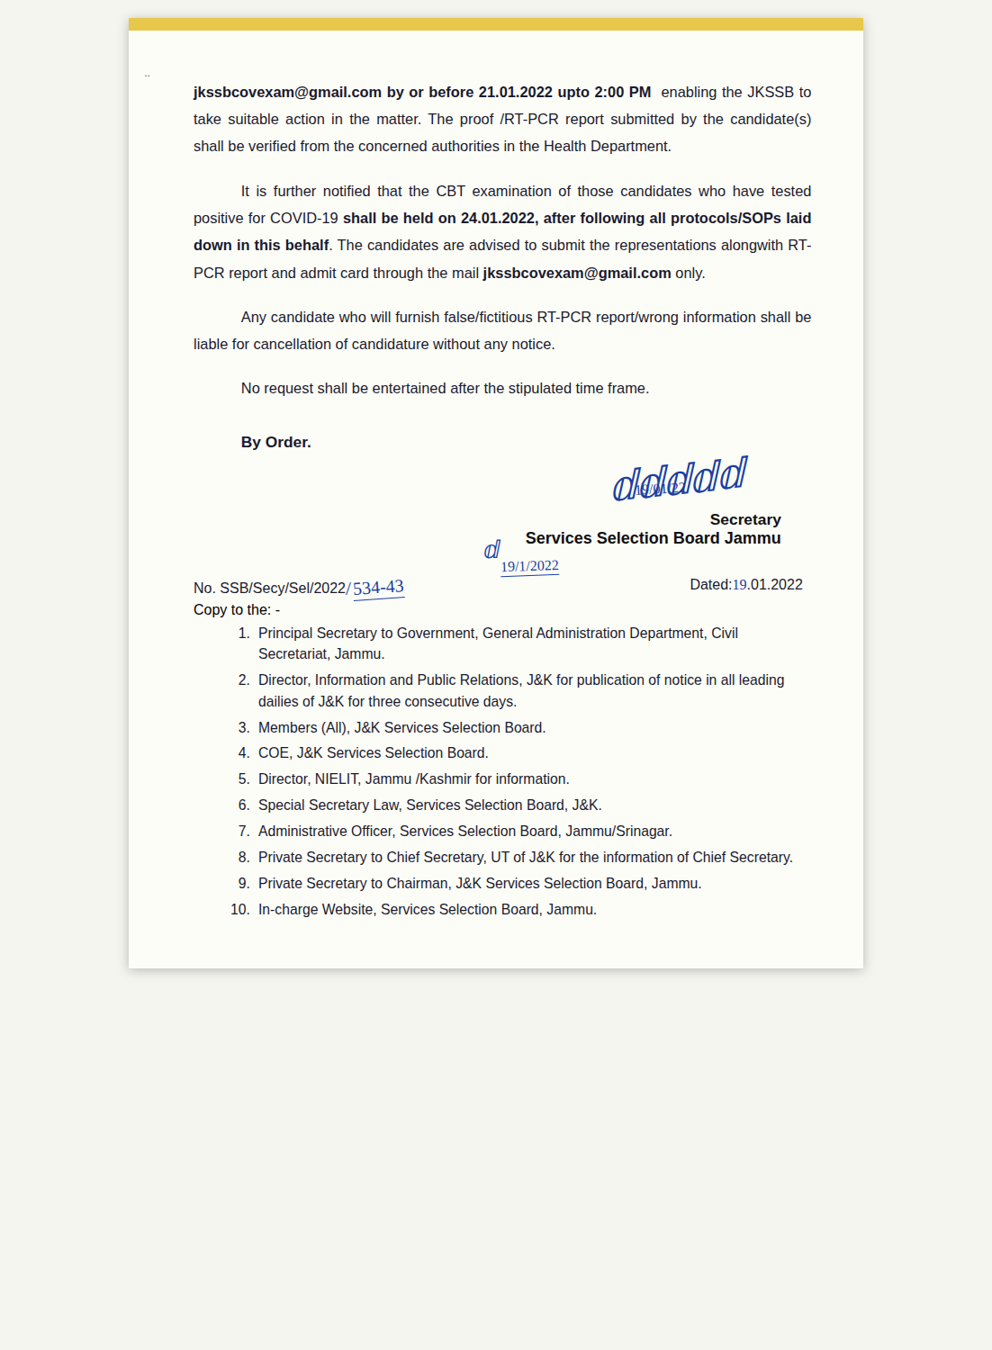..
jkssbcovexam@gmail.com by or before 21.01.2022 upto 2:00 PM enabling the JKSSB to take suitable action in the matter. The proof /RT-PCR report submitted by the candidate(s) shall be verified from the concerned authorities in the Health Department.
It is further notified that the CBT examination of those candidates who have tested positive for COVID-19 shall be held on 24.01.2022, after following all protocols/SOPs laid down in this behalf. The candidates are advised to submit the representations alongwith RT-PCR report and admit card through the mail jkssbcovexam@gmail.com only.
Any candidate who will furnish false/fictitious RT-PCR report/wrong information shall be liable for cancellation of candidature without any notice.
No request shall be entertained after the stipulated time frame.
By Order.
ⅆⅆⅆⅆⅆ 19/01/22 Secretary Services Selection Board Jammu
No. SSB/Secy/Sel/2022/534-43 Dated:19.01.2022 ⅆ 19/1/2022
Copy to the: -
Principal Secretary to Government, General Administration Department, Civil Secretariat, Jammu.
Director, Information and Public Relations, J&K for publication of notice in all leading dailies of J&K for three consecutive days.
Members (All), J&K Services Selection Board.
COE, J&K Services Selection Board.
Director, NIELIT, Jammu /Kashmir for information.
Special Secretary Law, Services Selection Board, J&K.
Administrative Officer, Services Selection Board, Jammu/Srinagar.
Private Secretary to Chief Secretary, UT of J&K for the information of Chief Secretary.
Private Secretary to Chairman, J&K Services Selection Board, Jammu.
In-charge Website, Services Selection Board, Jammu.